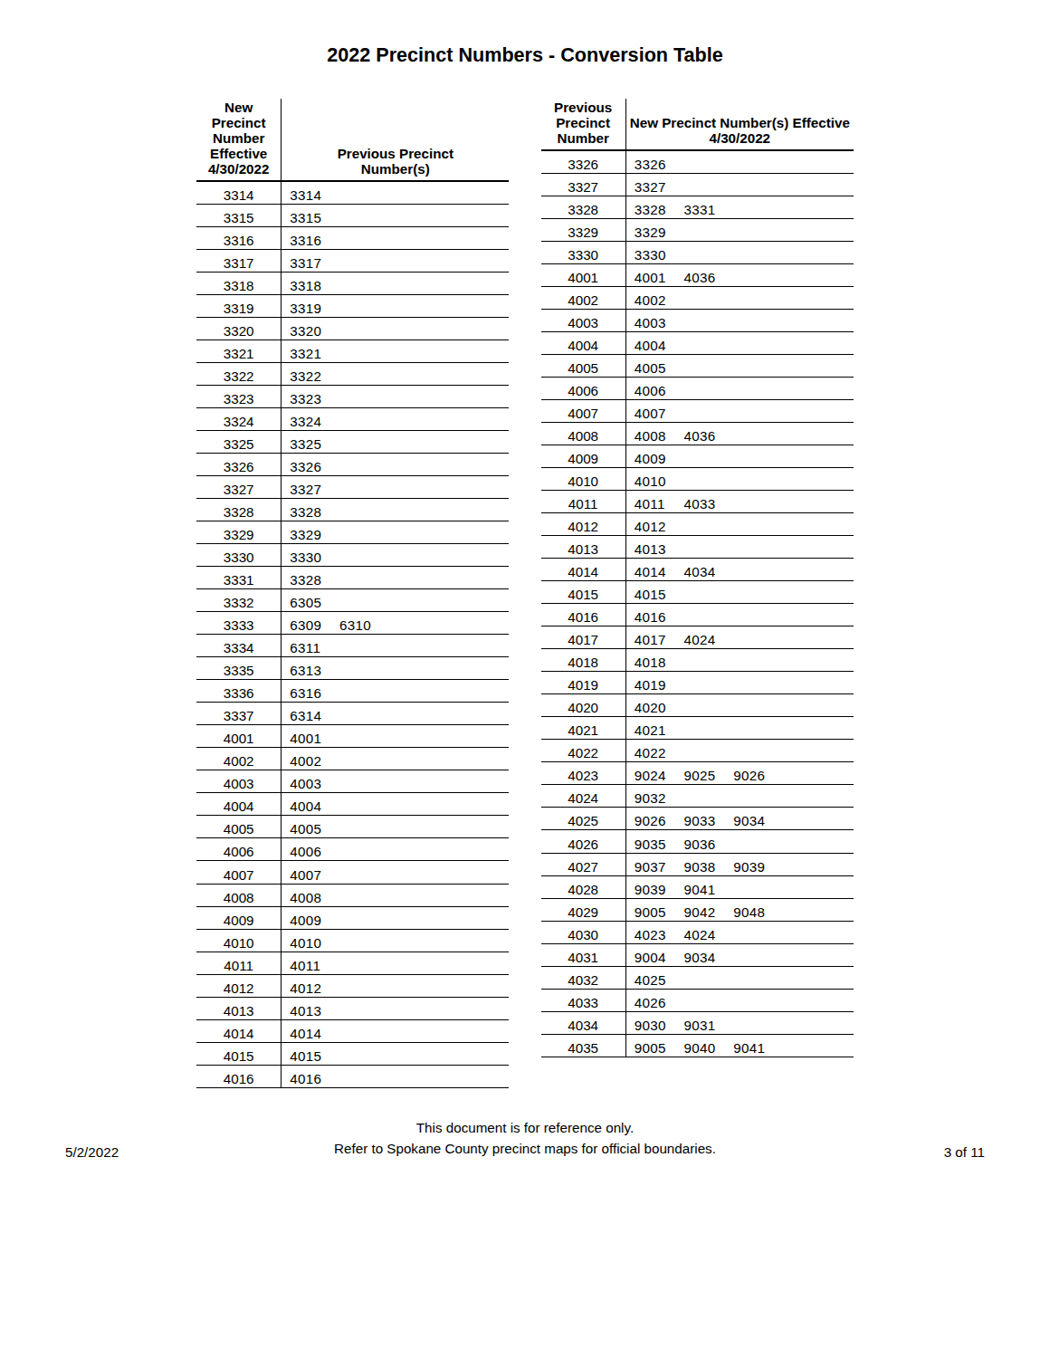2022 Precinct Numbers - Conversion Table
| New Precinct Number Effective 4/30/2022 | Previous Precinct Number(s) |
| --- | --- |
| 3314 | 3314 |
| 3315 | 3315 |
| 3316 | 3316 |
| 3317 | 3317 |
| 3318 | 3318 |
| 3319 | 3319 |
| 3320 | 3320 |
| 3321 | 3321 |
| 3322 | 3322 |
| 3323 | 3323 |
| 3324 | 3324 |
| 3325 | 3325 |
| 3326 | 3326 |
| 3327 | 3327 |
| 3328 | 3328 |
| 3329 | 3329 |
| 3330 | 3330 |
| 3331 | 3328 |
| 3332 | 6305 |
| 3333 | 6309 6310 |
| 3334 | 6311 |
| 3335 | 6313 |
| 3336 | 6316 |
| 3337 | 6314 |
| 4001 | 4001 |
| 4002 | 4002 |
| 4003 | 4003 |
| 4004 | 4004 |
| 4005 | 4005 |
| 4006 | 4006 |
| 4007 | 4007 |
| 4008 | 4008 |
| 4009 | 4009 |
| 4010 | 4010 |
| 4011 | 4011 |
| 4012 | 4012 |
| 4013 | 4013 |
| 4014 | 4014 |
| 4015 | 4015 |
| 4016 | 4016 |
| Previous Precinct Number | New Precinct Number(s) Effective 4/30/2022 |
| --- | --- |
| 3326 | 3326 |
| 3327 | 3327 |
| 3328 | 3328 3331 |
| 3329 | 3329 |
| 3330 | 3330 |
| 4001 | 4001 4036 |
| 4002 | 4002 |
| 4003 | 4003 |
| 4004 | 4004 |
| 4005 | 4005 |
| 4006 | 4006 |
| 4007 | 4007 |
| 4008 | 4008 4036 |
| 4009 | 4009 |
| 4010 | 4010 |
| 4011 | 4011 4033 |
| 4012 | 4012 |
| 4013 | 4013 |
| 4014 | 4014 4034 |
| 4015 | 4015 |
| 4016 | 4016 |
| 4017 | 4017 4024 |
| 4018 | 4018 |
| 4019 | 4019 |
| 4020 | 4020 |
| 4021 | 4021 |
| 4022 | 4022 |
| 4023 | 9024 9025 9026 |
| 4024 | 9032 |
| 4025 | 9026 9033 9034 |
| 4026 | 9035 9036 |
| 4027 | 9037 9038 9039 |
| 4028 | 9039 9041 |
| 4029 | 9005 9042 9048 |
| 4030 | 4023 4024 |
| 4031 | 9004 9034 |
| 4032 | 4025 |
| 4033 | 4026 |
| 4034 | 9030 9031 |
| 4035 | 9005 9040 9041 |
This document is for reference only.
Refer to Spokane County precinct maps for official boundaries.
5/2/2022
3 of 11